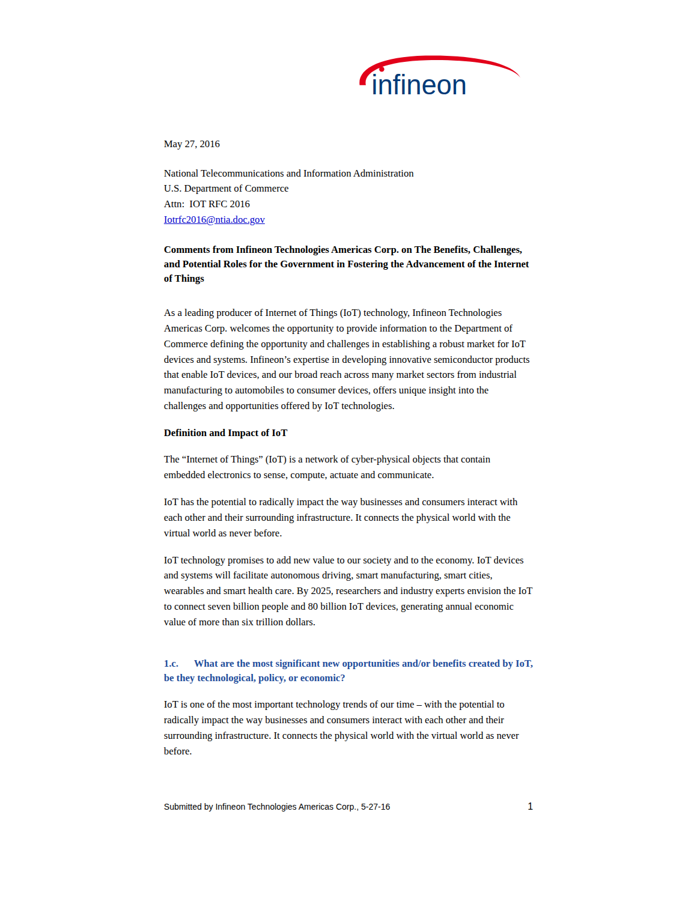infineon
May 27, 2016
National Telecommunications and Information Administration
U.S. Department of Commerce
Attn: IOT RFC 2016
Iotrfc2016@ntia.doc.gov
Comments from Infineon Technologies Americas Corp. on The Benefits, Challenges, and Potential Roles for the Government in Fostering the Advancement of the Internet of Things
As a leading producer of Internet of Things (IoT) technology, Infineon Technologies Americas Corp. welcomes the opportunity to provide information to the Department of Commerce defining the opportunity and challenges in establishing a robust market for IoT devices and systems. Infineon’s expertise in developing innovative semiconductor products that enable IoT devices, and our broad reach across many market sectors from industrial manufacturing to automobiles to consumer devices, offers unique insight into the challenges and opportunities offered by IoT technologies.
Definition and Impact of IoT
The “Internet of Things” (IoT) is a network of cyber-physical objects that contain embedded electronics to sense, compute, actuate and communicate.
IoT has the potential to radically impact the way businesses and consumers interact with each other and their surrounding infrastructure. It connects the physical world with the virtual world as never before.
IoT technology promises to add new value to our society and to the economy. IoT devices and systems will facilitate autonomous driving, smart manufacturing, smart cities, wearables and smart health care. By 2025, researchers and industry experts envision the IoT to connect seven billion people and 80 billion IoT devices, generating annual economic value of more than six trillion dollars.
1.c. What are the most significant new opportunities and/or benefits created by IoT, be they technological, policy, or economic?
IoT is one of the most important technology trends of our time – with the potential to radically impact the way businesses and consumers interact with each other and their surrounding infrastructure. It connects the physical world with the virtual world as never before.
Submitted by Infineon Technologies Americas Corp., 5-27-16 1